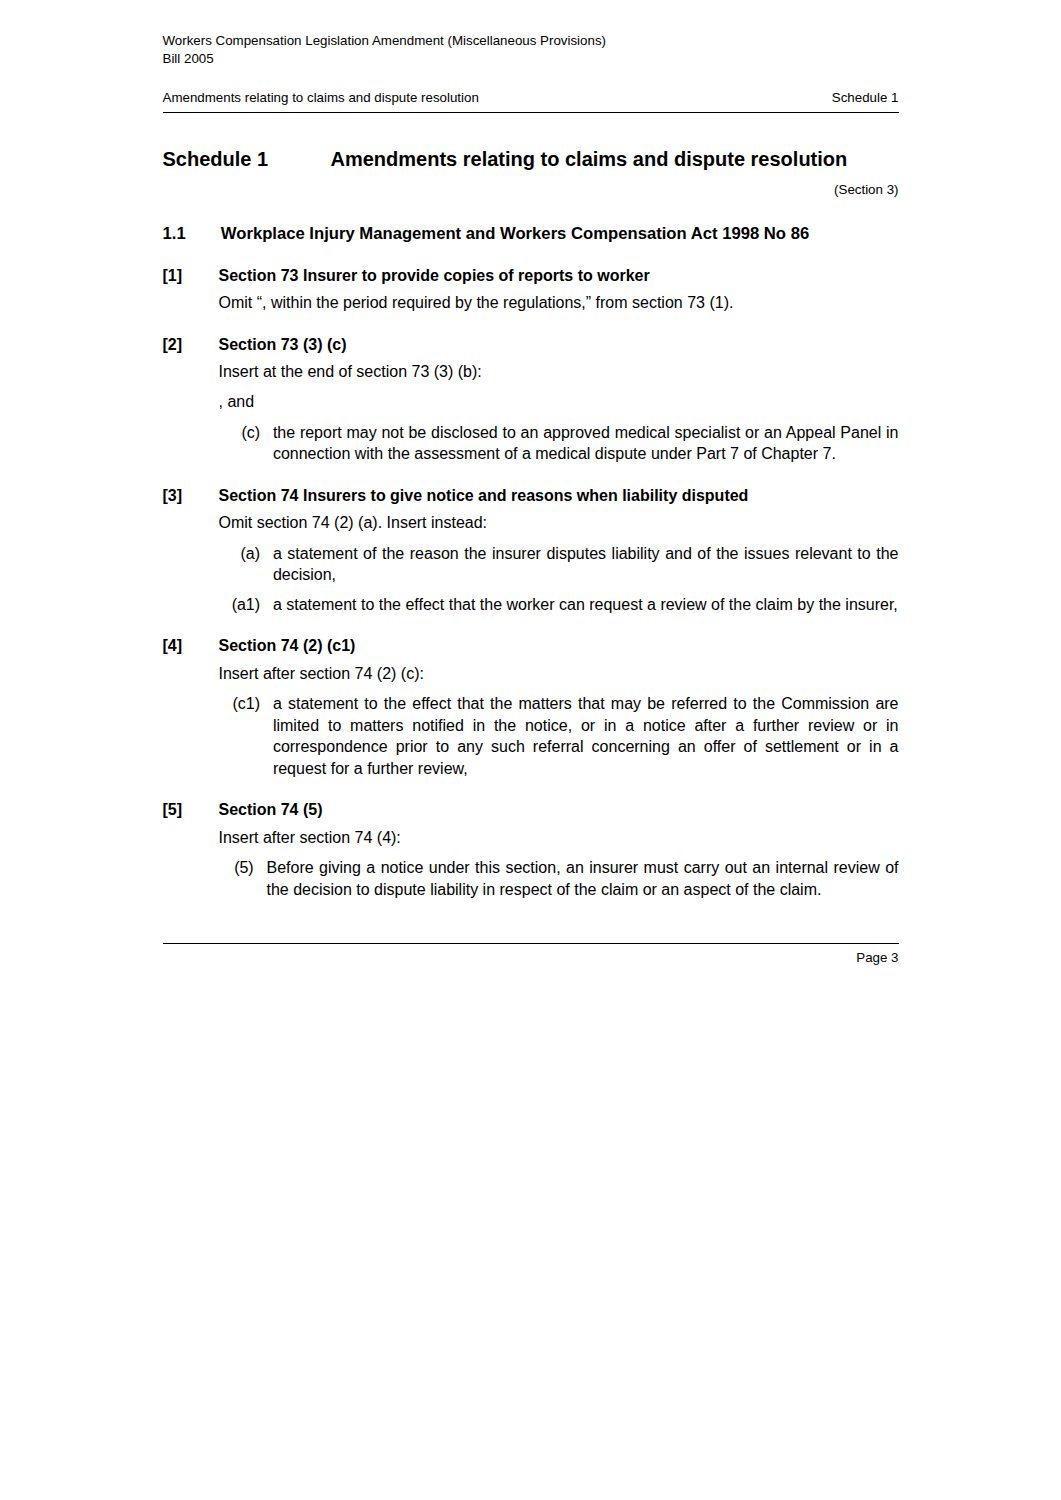Workers Compensation Legislation Amendment (Miscellaneous Provisions)
Bill 2005
Amendments relating to claims and dispute resolution Schedule 1
Schedule 1 Amendments relating to claims and dispute resolution
(Section 3)
1.1 Workplace Injury Management and Workers Compensation Act 1998 No 86
[1] Section 73 Insurer to provide copies of reports to worker
Omit “, within the period required by the regulations,” from section 73 (1).
[2] Section 73 (3) (c)
Insert at the end of section 73 (3) (b):
, and
(c) the report may not be disclosed to an approved medical specialist or an Appeal Panel in connection with the assessment of a medical dispute under Part 7 of Chapter 7.
[3] Section 74 Insurers to give notice and reasons when liability disputed
Omit section 74 (2) (a). Insert instead:
(a) a statement of the reason the insurer disputes liability and of the issues relevant to the decision,
(a1) a statement to the effect that the worker can request a review of the claim by the insurer,
[4] Section 74 (2) (c1)
Insert after section 74 (2) (c):
(c1) a statement to the effect that the matters that may be referred to the Commission are limited to matters notified in the notice, or in a notice after a further review or in correspondence prior to any such referral concerning an offer of settlement or in a request for a further review,
[5] Section 74 (5)
Insert after section 74 (4):
(5) Before giving a notice under this section, an insurer must carry out an internal review of the decision to dispute liability in respect of the claim or an aspect of the claim.
Page 3